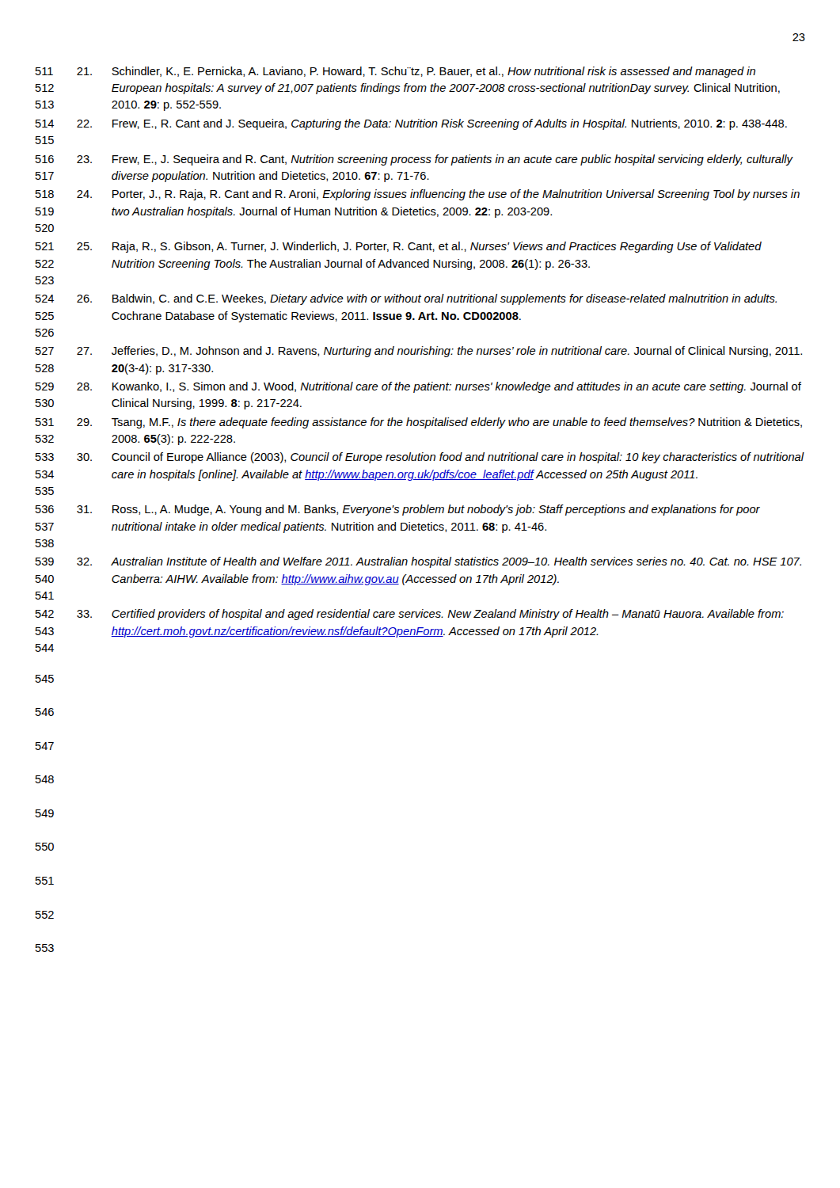23
511
512
513 21. Schindler, K., E. Pernicka, A. Laviano, P. Howard, T. Schu¨tz, P. Bauer, et al., How nutritional risk is assessed and managed in European hospitals: A survey of 21,007 patients findings from the 2007-2008 cross-sectional nutritionDay survey. Clinical Nutrition, 2010. 29: p. 552-559.
514
515 22. Frew, E., R. Cant and J. Sequeira, Capturing the Data: Nutrition Risk Screening of Adults in Hospital. Nutrients, 2010. 2: p. 438-448.
516
517 23. Frew, E., J. Sequeira and R. Cant, Nutrition screening process for patients in an acute care public hospital servicing elderly, culturally diverse population. Nutrition and Dietetics, 2010. 67: p. 71-76.
518
519
520 24. Porter, J., R. Raja, R. Cant and R. Aroni, Exploring issues influencing the use of the Malnutrition Universal Screening Tool by nurses in two Australian hospitals. Journal of Human Nutrition & Dietetics, 2009. 22: p. 203-209.
521
522
523 25. Raja, R., S. Gibson, A. Turner, J. Winderlich, J. Porter, R. Cant, et al., Nurses' Views and Practices Regarding Use of Validated Nutrition Screening Tools. The Australian Journal of Advanced Nursing, 2008. 26(1): p. 26-33.
524
525
526 26. Baldwin, C. and C.E. Weekes, Dietary advice with or without oral nutritional supplements for disease-related malnutrition in adults. Cochrane Database of Systematic Reviews, 2011. Issue 9. Art. No. CD002008.
527
528 27. Jefferies, D., M. Johnson and J. Ravens, Nurturing and nourishing: the nurses’ role in nutritional care. Journal of Clinical Nursing, 2011. 20(3-4): p. 317-330.
529
530 28. Kowanko, I., S. Simon and J. Wood, Nutritional care of the patient: nurses' knowledge and attitudes in an acute care setting. Journal of Clinical Nursing, 1999. 8: p. 217-224.
531
532 29. Tsang, M.F., Is there adequate feeding assistance for the hospitalised elderly who are unable to feed themselves? Nutrition & Dietetics, 2008. 65(3): p. 222-228.
533
534
535 30. Council of Europe Alliance (2003), Council of Europe resolution food and nutritional care in hospital: 10 key characteristics of nutritional care in hospitals [online]. Available at http://www.bapen.org.uk/pdfs/coe_leaflet.pdf Accessed on 25th August 2011.
536
537
538 31. Ross, L., A. Mudge, A. Young and M. Banks, Everyone's problem but nobody's job: Staff perceptions and explanations for poor nutritional intake in older medical patients. Nutrition and Dietetics, 2011. 68: p. 41-46.
539
540
541 32. Australian Institute of Health and Welfare 2011. Australian hospital statistics 2009–10. Health services series no. 40. Cat. no. HSE 107. Canberra: AIHW. Available from: http://www.aihw.gov.au (Accessed on 17th April 2012).
542
543
544 33. Certified providers of hospital and aged residential care services. New Zealand Ministry of Health – Manatū Hauora. Available from: http://cert.moh.govt.nz/certification/review.nsf/default?OpenForm. Accessed on 17th April 2012.
545
546
547
548
549
550
551
552
553